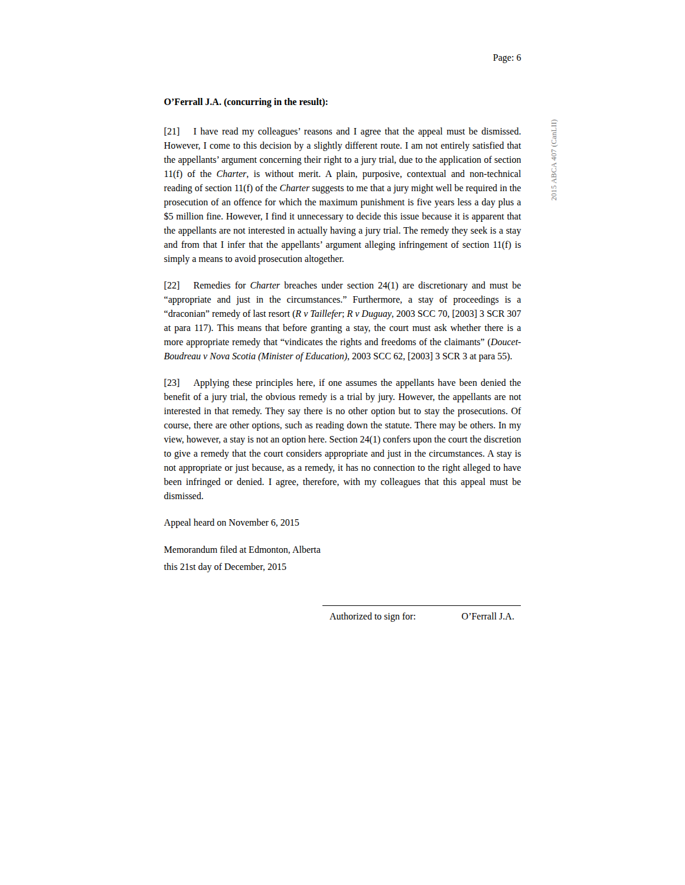Page: 6
2015 ABCA 407 (CanLII)
O’Ferrall J.A. (concurring in the result):
[21] I have read my colleagues’ reasons and I agree that the appeal must be dismissed. However, I come to this decision by a slightly different route. I am not entirely satisfied that the appellants’ argument concerning their right to a jury trial, due to the application of section 11(f) of the Charter, is without merit. A plain, purposive, contextual and non-technical reading of section 11(f) of the Charter suggests to me that a jury might well be required in the prosecution of an offence for which the maximum punishment is five years less a day plus a $5 million fine. However, I find it unnecessary to decide this issue because it is apparent that the appellants are not interested in actually having a jury trial. The remedy they seek is a stay and from that I infer that the appellants’ argument alleging infringement of section 11(f) is simply a means to avoid prosecution altogether.
[22] Remedies for Charter breaches under section 24(1) are discretionary and must be “appropriate and just in the circumstances.” Furthermore, a stay of proceedings is a “draconian” remedy of last resort (R v Taillefer; R v Duguay, 2003 SCC 70, [2003] 3 SCR 307 at para 117). This means that before granting a stay, the court must ask whether there is a more appropriate remedy that “vindicates the rights and freedoms of the claimants” (Doucet-Boudreau v Nova Scotia (Minister of Education), 2003 SCC 62, [2003] 3 SCR 3 at para 55).
[23] Applying these principles here, if one assumes the appellants have been denied the benefit of a jury trial, the obvious remedy is a trial by jury. However, the appellants are not interested in that remedy. They say there is no other option but to stay the prosecutions. Of course, there are other options, such as reading down the statute. There may be others. In my view, however, a stay is not an option here. Section 24(1) confers upon the court the discretion to give a remedy that the court considers appropriate and just in the circumstances. A stay is not appropriate or just because, as a remedy, it has no connection to the right alleged to have been infringed or denied. I agree, therefore, with my colleagues that this appeal must be dismissed.
Appeal heard on November 6, 2015
Memorandum filed at Edmonton, Alberta
this 21st day of December, 2015
Authorized to sign for: O’Ferrall J.A.